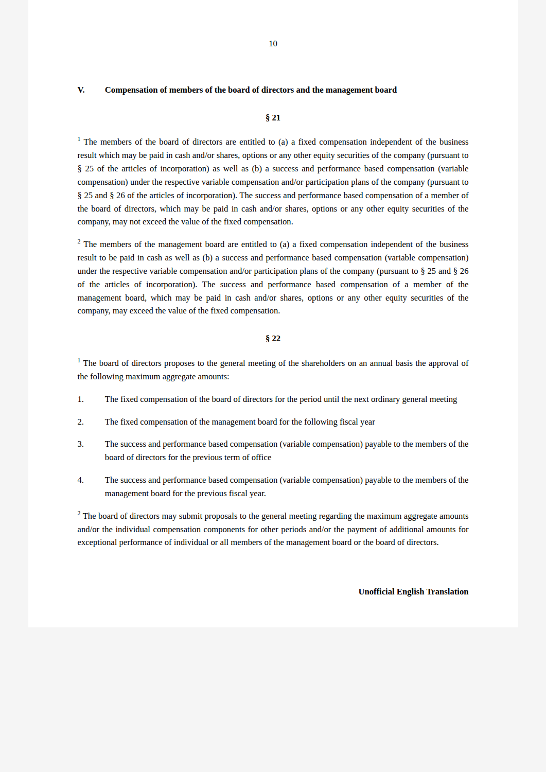10
V. Compensation of members of the board of directors and the management board
§ 21
1 The members of the board of directors are entitled to (a) a fixed compensation independent of the business result which may be paid in cash and/or shares, options or any other equity securities of the company (pursuant to § 25 of the articles of incorporation) as well as (b) a success and performance based compensation (variable compensation) under the respective variable compensation and/or participation plans of the company (pursuant to § 25 and § 26 of the articles of incorporation). The success and performance based compensation of a member of the board of directors, which may be paid in cash and/or shares, options or any other equity securities of the company, may not exceed the value of the fixed compensation.
2 The members of the management board are entitled to (a) a fixed compensation independent of the business result to be paid in cash as well as (b) a success and performance based compensation (variable compensation) under the respective variable compensation and/or participation plans of the company (pursuant to § 25 and § 26 of the articles of incorporation). The success and performance based compensation of a member of the management board, which may be paid in cash and/or shares, options or any other equity securities of the company, may exceed the value of the fixed compensation.
§ 22
1 The board of directors proposes to the general meeting of the shareholders on an annual basis the approval of the following maximum aggregate amounts:
The fixed compensation of the board of directors for the period until the next ordinary general meeting
The fixed compensation of the management board for the following fiscal year
The success and performance based compensation (variable compensation) payable to the members of the board of directors for the previous term of office
The success and performance based compensation (variable compensation) payable to the members of the management board for the previous fiscal year.
2 The board of directors may submit proposals to the general meeting regarding the maximum aggregate amounts and/or the individual compensation components for other periods and/or the payment of additional amounts for exceptional performance of individual or all members of the management board or the board of directors.
Unofficial English Translation